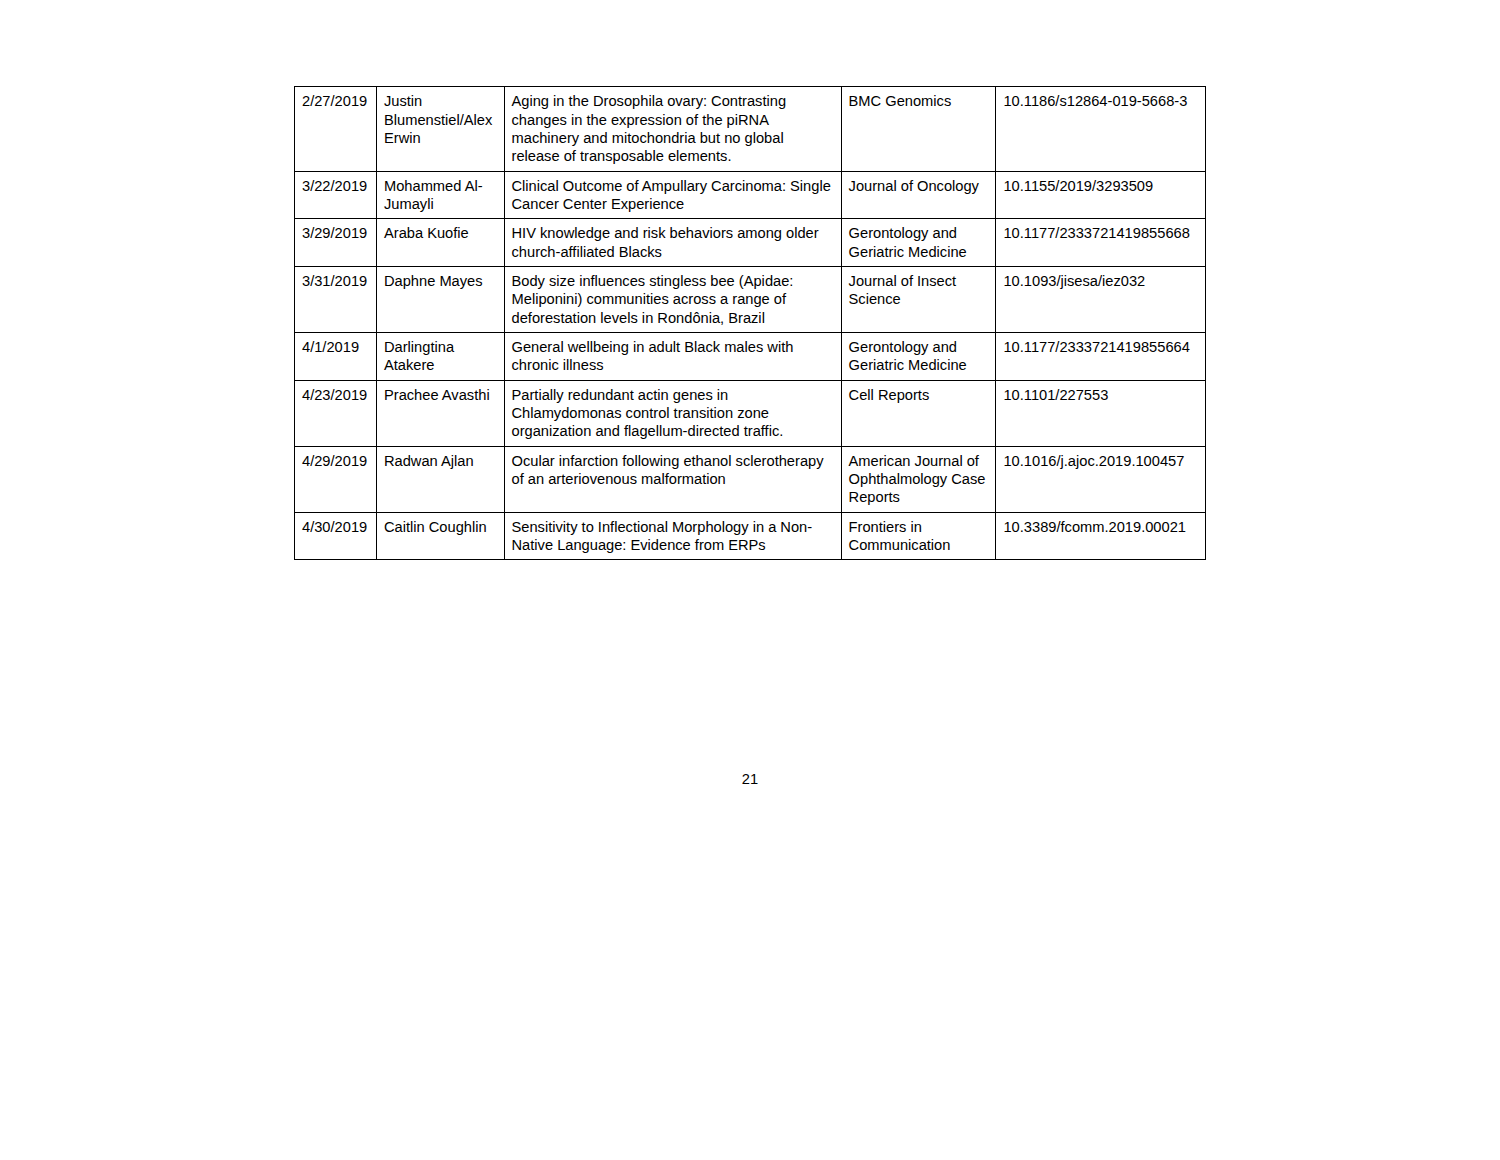| 2/27/2019 | Justin Blumenstiel/Alex Erwin | Aging in the Drosophila ovary: Contrasting changes in the expression of the piRNA machinery and mitochondria but no global release of transposable elements. | BMC Genomics | 10.1186/s12864-019-5668-3 |
| 3/22/2019 | Mohammed Al-Jumayli | Clinical Outcome of Ampullary Carcinoma: Single Cancer Center Experience | Journal of Oncology | 10.1155/2019/3293509 |
| 3/29/2019 | Araba Kuofie | HIV knowledge and risk behaviors among older church-affiliated Blacks | Gerontology and Geriatric Medicine | 10.1177/2333721419855668 |
| 3/31/2019 | Daphne Mayes | Body size influences stingless bee (Apidae: Meliponini) communities across a range of deforestation levels in Rondônia, Brazil | Journal of Insect Science | 10.1093/jisesa/iez032 |
| 4/1/2019 | Darlingtina Atakere | General wellbeing in adult Black males with chronic illness | Gerontology and Geriatric Medicine | 10.1177/2333721419855664 |
| 4/23/2019 | Prachee Avasthi | Partially redundant actin genes in Chlamydomonas control transition zone organization and flagellum-directed traffic. | Cell Reports | 10.1101/227553 |
| 4/29/2019 | Radwan Ajlan | Ocular infarction following ethanol sclerotherapy of an arteriovenous malformation | American Journal of Ophthalmology Case Reports | 10.1016/j.ajoc.2019.100457 |
| 4/30/2019 | Caitlin Coughlin | Sensitivity to Inflectional Morphology in a Non-Native Language: Evidence from ERPs | Frontiers in Communication | 10.3389/fcomm.2019.00021 |
21